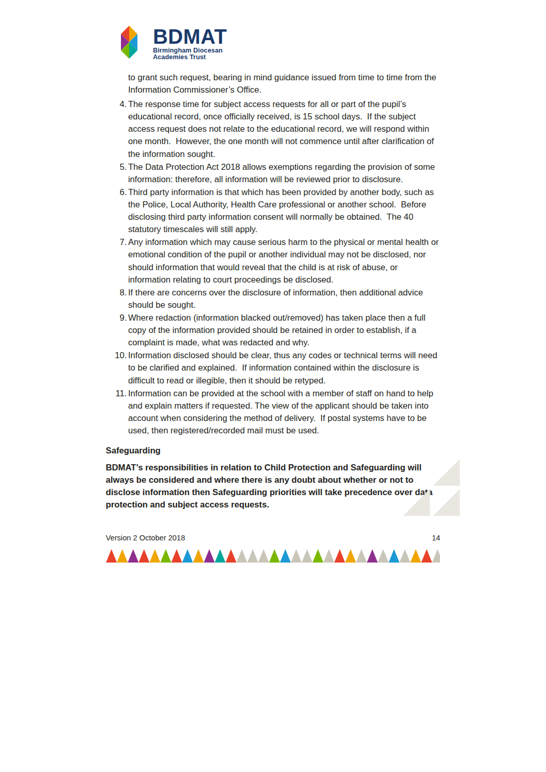BDMAT
Birmingham Diocesan
Academies Trust
to grant such request, bearing in mind guidance issued from time to time from the Information Commissioner’s Office.
The response time for subject access requests for all or part of the pupil’s educational record, once officially received, is 15 school days. If the subject access request does not relate to the educational record, we will respond within one month. However, the one month will not commence until after clarification of the information sought.
The Data Protection Act 2018 allows exemptions regarding the provision of some information: therefore, all information will be reviewed prior to disclosure.
Third party information is that which has been provided by another body, such as the Police, Local Authority, Health Care professional or another school. Before disclosing third party information consent will normally be obtained. The 40 statutory timescales will still apply.
Any information which may cause serious harm to the physical or mental health or emotional condition of the pupil or another individual may not be disclosed, nor should information that would reveal that the child is at risk of abuse, or information relating to court proceedings be disclosed.
If there are concerns over the disclosure of information, then additional advice should be sought.
Where redaction (information blacked out/removed) has taken place then a full copy of the information provided should be retained in order to establish, if a complaint is made, what was redacted and why.
Information disclosed should be clear, thus any codes or technical terms will need to be clarified and explained. If information contained within the disclosure is difficult to read or illegible, then it should be retyped.
Information can be provided at the school with a member of staff on hand to help and explain matters if requested. The view of the applicant should be taken into account when considering the method of delivery. If postal systems have to be used, then registered/recorded mail must be used.
Safeguarding
BDMAT’s responsibilities in relation to Child Protection and Safeguarding will always be considered and where there is any doubt about whether or not to disclose information then Safeguarding priorities will take precedence over data protection and subject access requests.
Version 2 October 2018
14